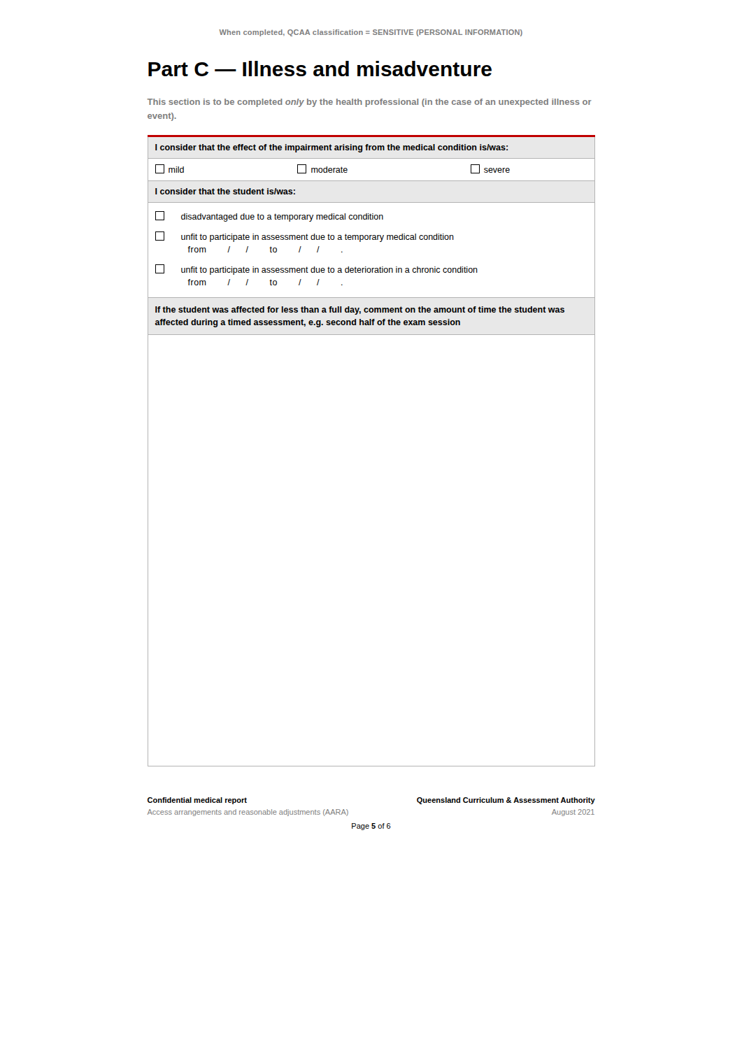When completed, QCAA classification = SENSITIVE (PERSONAL INFORMATION)
Part C — Illness and misadventure
This section is to be completed only by the health professional (in the case of an unexpected illness or event).
| I consider that the effect of the impairment arising from the medical condition is/was: |
| mild moderate severe |
| I consider that the student is/was: |
| disadvantaged due to a temporary medical condition unfit to participate in assessment due to a temporary medical condition from / / to / / . unfit to participate in assessment due to a deterioration in a chronic condition from / / to / / . |
| If the student was affected for less than a full day, comment on the amount of time the student was affected during a timed assessment, e.g. second half of the exam session |
Confidential medical report
Access arrangements and reasonable adjustments (AARA)
Queensland Curriculum & Assessment Authority
August 2021
Page 5 of 6